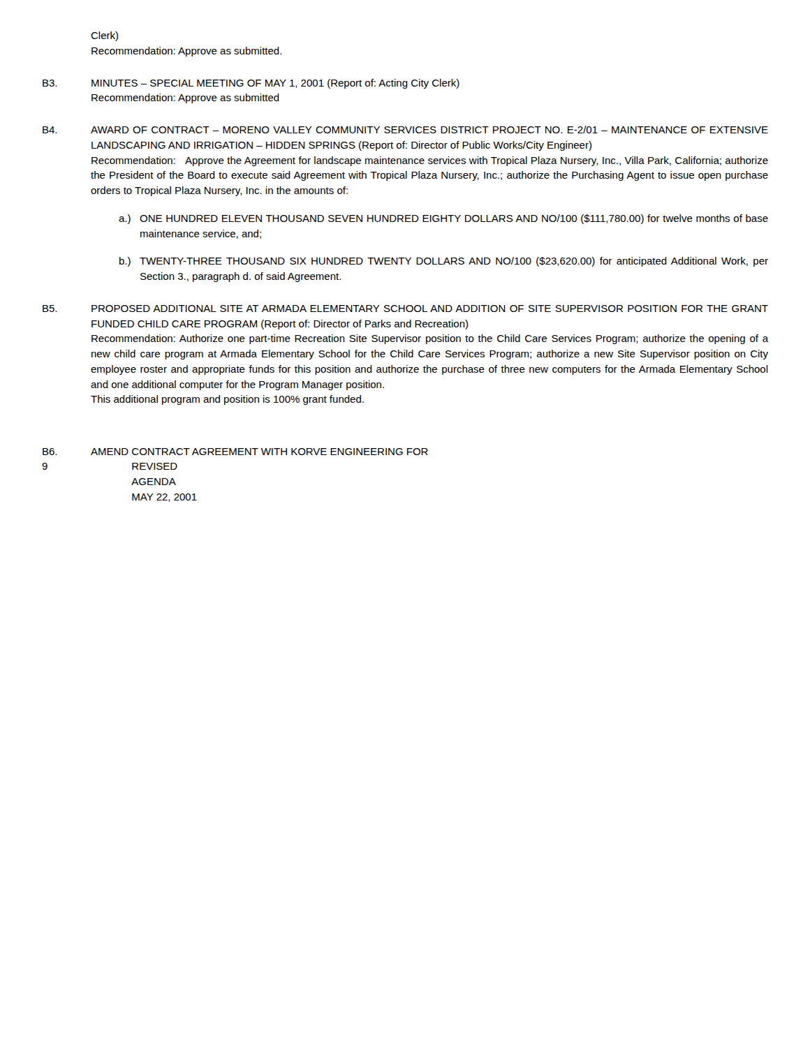Clerk)
Recommendation: Approve as submitted.
B3.
MINUTES – SPECIAL MEETING OF MAY 1, 2001 (Report of: Acting City Clerk)
Recommendation: Approve as submitted
B4.
AWARD OF CONTRACT – MORENO VALLEY COMMUNITY SERVICES DISTRICT PROJECT NO. E-2/01 – MAINTENANCE OF EXTENSIVE LANDSCAPING AND IRRIGATION – HIDDEN SPRINGS (Report of: Director of Public Works/City Engineer)
Recommendation: Approve the Agreement for landscape maintenance services with Tropical Plaza Nursery, Inc., Villa Park, California; authorize the President of the Board to execute said Agreement with Tropical Plaza Nursery, Inc.; authorize the Purchasing Agent to issue open purchase orders to Tropical Plaza Nursery, Inc. in the amounts of:
a.)
ONE HUNDRED ELEVEN THOUSAND SEVEN HUNDRED EIGHTY DOLLARS AND NO/100 ($111,780.00) for twelve months of base maintenance service, and;
b.)
TWENTY-THREE THOUSAND SIX HUNDRED TWENTY DOLLARS AND NO/100 ($23,620.00) for anticipated Additional Work, per Section 3., paragraph d. of said Agreement.
B5.
PROPOSED ADDITIONAL SITE AT ARMADA ELEMENTARY SCHOOL AND ADDITION OF SITE SUPERVISOR POSITION FOR THE GRANT FUNDED CHILD CARE PROGRAM (Report of: Director of Parks and Recreation)
Recommendation: Authorize one part-time Recreation Site Supervisor position to the Child Care Services Program; authorize the opening of a new child care program at Armada Elementary School for the Child Care Services Program; authorize a new Site Supervisor position on City employee roster and appropriate funds for this position and authorize the purchase of three new computers for the Armada Elementary School and one additional computer for the Program Manager position.
This additional program and position is 100% grant funded.
B6.
AMEND CONTRACT AGREEMENT WITH KORVE ENGINEERING FOR
9
REVISED
AGENDA
MAY 22, 2001